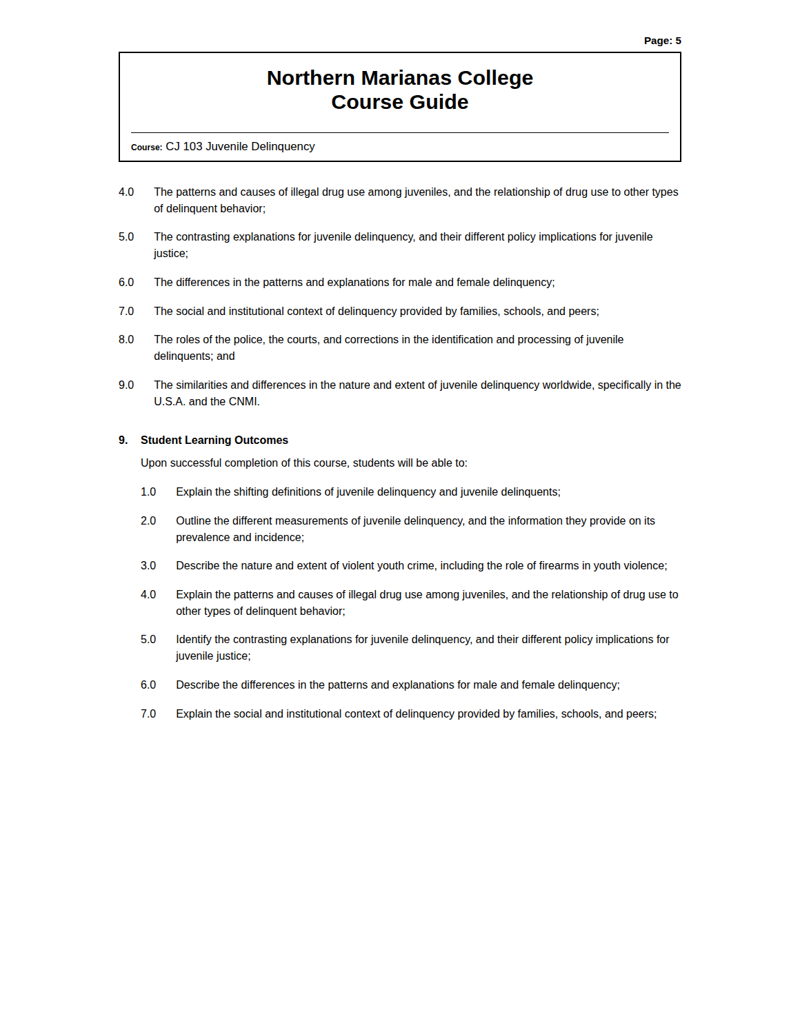Page: 5
Northern Marianas College
Course Guide
Course: CJ 103 Juvenile Delinquency
4.0 The patterns and causes of illegal drug use among juveniles, and the relationship of drug use to other types of delinquent behavior;
5.0 The contrasting explanations for juvenile delinquency, and their different policy implications for juvenile justice;
6.0 The differences in the patterns and explanations for male and female delinquency;
7.0 The social and institutional context of delinquency provided by families, schools, and peers;
8.0 The roles of the police, the courts, and corrections in the identification and processing of juvenile delinquents; and
9.0 The similarities and differences in the nature and extent of juvenile delinquency worldwide, specifically in the U.S.A. and the CNMI.
9. Student Learning Outcomes
Upon successful completion of this course, students will be able to:
1.0 Explain the shifting definitions of juvenile delinquency and juvenile delinquents;
2.0 Outline the different measurements of juvenile delinquency, and the information they provide on its prevalence and incidence;
3.0 Describe the nature and extent of violent youth crime, including the role of firearms in youth violence;
4.0 Explain the patterns and causes of illegal drug use among juveniles, and the relationship of drug use to other types of delinquent behavior;
5.0 Identify the contrasting explanations for juvenile delinquency, and their different policy implications for juvenile justice;
6.0 Describe the differences in the patterns and explanations for male and female delinquency;
7.0 Explain the social and institutional context of delinquency provided by families, schools, and peers;